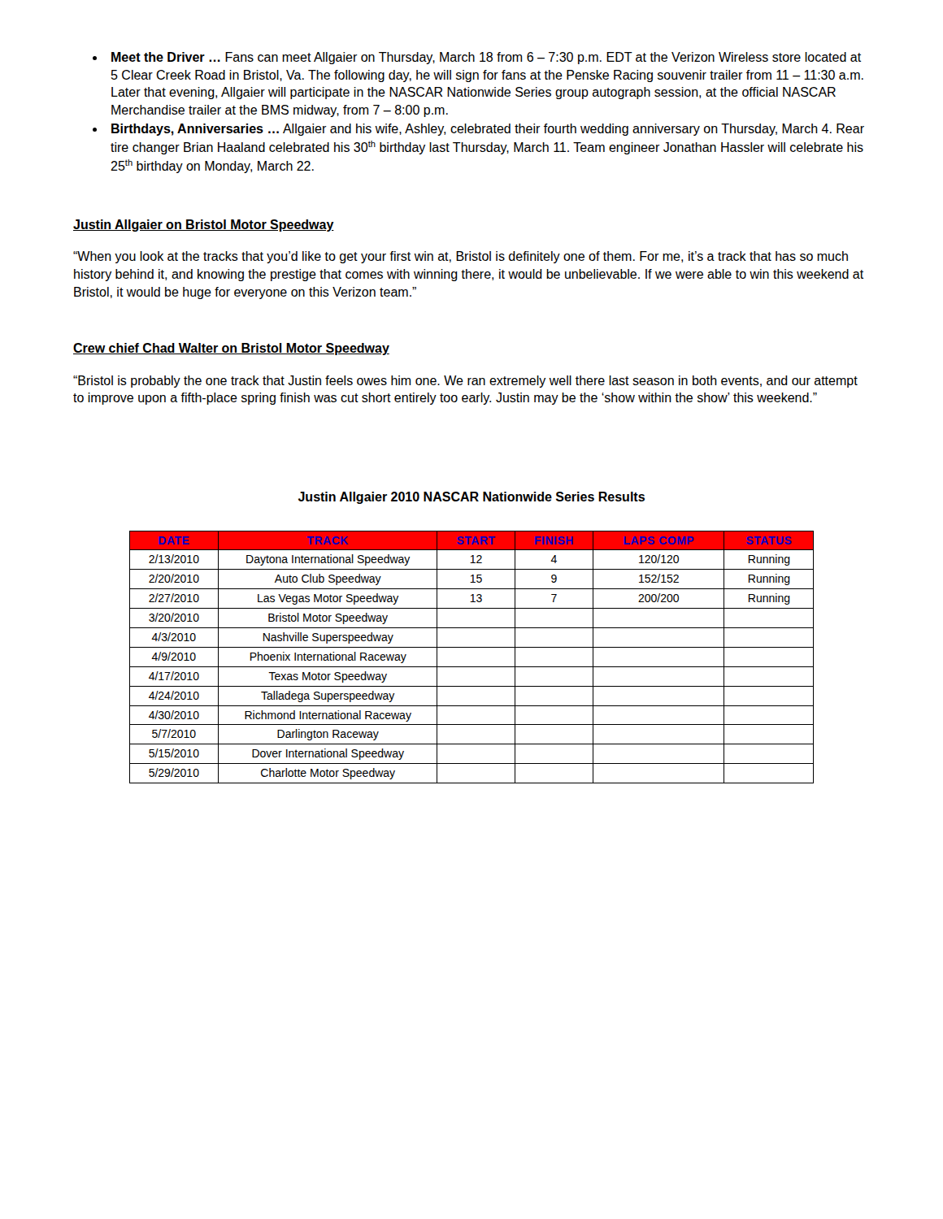Meet the Driver … Fans can meet Allgaier on Thursday, March 18 from 6 – 7:30 p.m. EDT at the Verizon Wireless store located at 5 Clear Creek Road in Bristol, Va. The following day, he will sign for fans at the Penske Racing souvenir trailer from 11 – 11:30 a.m. Later that evening, Allgaier will participate in the NASCAR Nationwide Series group autograph session, at the official NASCAR Merchandise trailer at the BMS midway, from 7 – 8:00 p.m.
Birthdays, Anniversaries … Allgaier and his wife, Ashley, celebrated their fourth wedding anniversary on Thursday, March 4. Rear tire changer Brian Haaland celebrated his 30th birthday last Thursday, March 11. Team engineer Jonathan Hassler will celebrate his 25th birthday on Monday, March 22.
Justin Allgaier on Bristol Motor Speedway
“When you look at the tracks that you’d like to get your first win at, Bristol is definitely one of them. For me, it’s a track that has so much history behind it, and knowing the prestige that comes with winning there, it would be unbelievable. If we were able to win this weekend at Bristol, it would be huge for everyone on this Verizon team.”
Crew chief Chad Walter on Bristol Motor Speedway
“Bristol is probably the one track that Justin feels owes him one. We ran extremely well there last season in both events, and our attempt to improve upon a fifth-place spring finish was cut short entirely too early. Justin may be the ‘show within the show’ this weekend.”
Justin Allgaier 2010 NASCAR Nationwide Series Results
| DATE | TRACK | START | FINISH | LAPS COMP | STATUS |
| --- | --- | --- | --- | --- | --- |
| 2/13/2010 | Daytona International Speedway | 12 | 4 | 120/120 | Running |
| 2/20/2010 | Auto Club Speedway | 15 | 9 | 152/152 | Running |
| 2/27/2010 | Las Vegas Motor Speedway | 13 | 7 | 200/200 | Running |
| 3/20/2010 | Bristol Motor Speedway | | | | |
| 4/3/2010 | Nashville Superspeedway | | | | |
| 4/9/2010 | Phoenix International Raceway | | | | |
| 4/17/2010 | Texas Motor Speedway | | | | |
| 4/24/2010 | Talladega Superspeedway | | | | |
| 4/30/2010 | Richmond International Raceway | | | | |
| 5/7/2010 | Darlington Raceway | | | | |
| 5/15/2010 | Dover International Speedway | | | | |
| 5/29/2010 | Charlotte Motor Speedway | | | | |